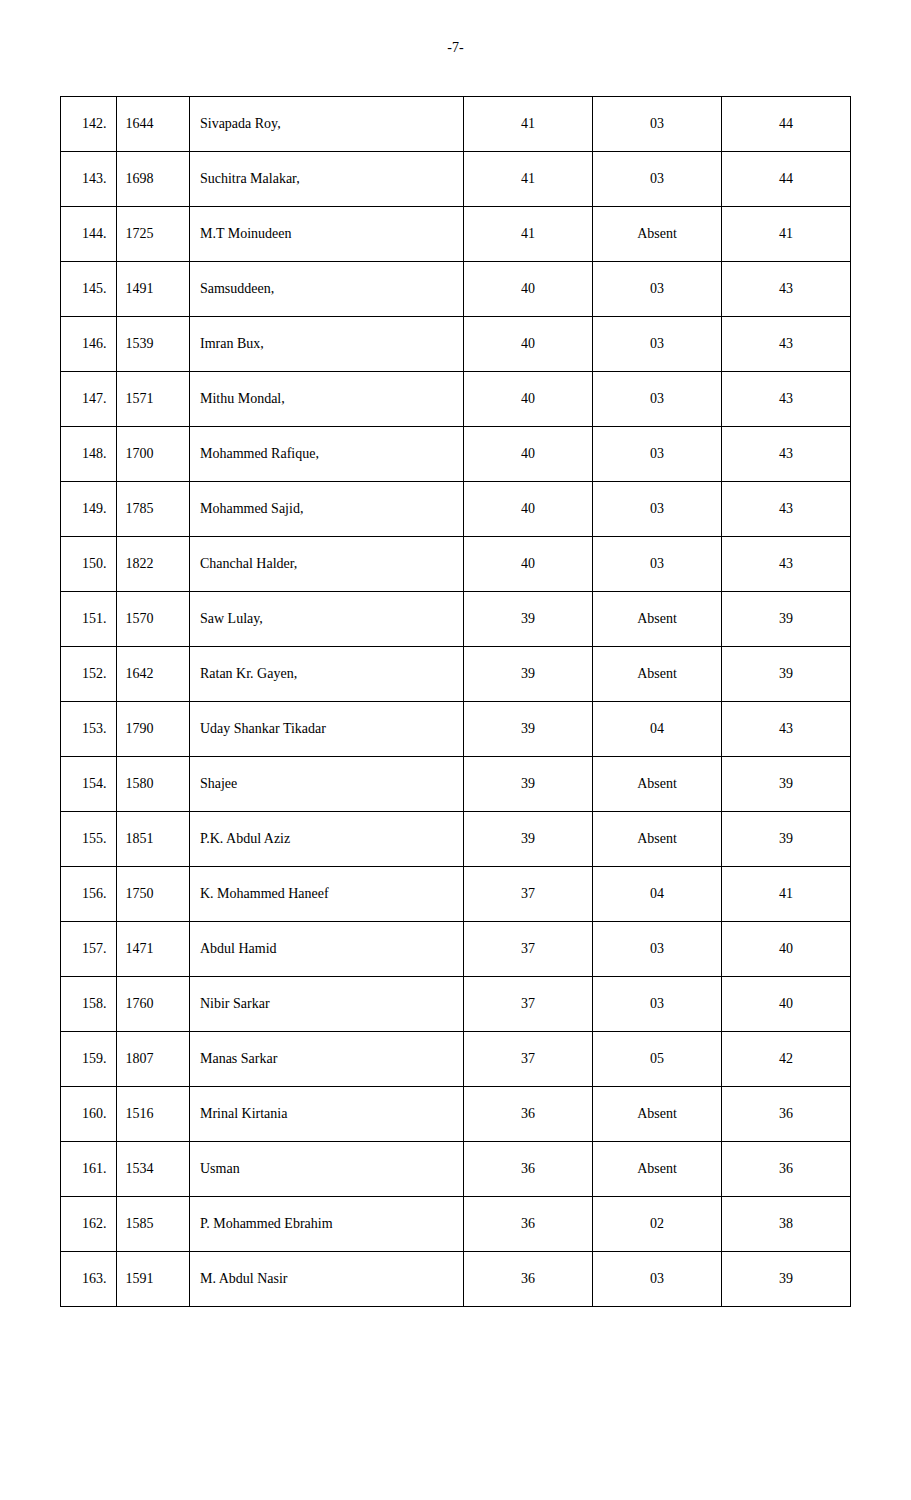-7-
| 142. | 1644 | Sivapada Roy, | 41 | 03 | 44 |
| 143. | 1698 | Suchitra Malakar, | 41 | 03 | 44 |
| 144. | 1725 | M.T Moinudeen | 41 | Absent | 41 |
| 145. | 1491 | Samsuddeen, | 40 | 03 | 43 |
| 146. | 1539 | Imran Bux, | 40 | 03 | 43 |
| 147. | 1571 | Mithu Mondal, | 40 | 03 | 43 |
| 148. | 1700 | Mohammed Rafique, | 40 | 03 | 43 |
| 149. | 1785 | Mohammed Sajid, | 40 | 03 | 43 |
| 150. | 1822 | Chanchal Halder, | 40 | 03 | 43 |
| 151. | 1570 | Saw Lulay, | 39 | Absent | 39 |
| 152. | 1642 | Ratan Kr. Gayen, | 39 | Absent | 39 |
| 153. | 1790 | Uday Shankar Tikadar | 39 | 04 | 43 |
| 154. | 1580 | Shajee | 39 | Absent | 39 |
| 155. | 1851 | P.K. Abdul Aziz | 39 | Absent | 39 |
| 156. | 1750 | K. Mohammed Haneef | 37 | 04 | 41 |
| 157. | 1471 | Abdul Hamid | 37 | 03 | 40 |
| 158. | 1760 | Nibir Sarkar | 37 | 03 | 40 |
| 159. | 1807 | Manas Sarkar | 37 | 05 | 42 |
| 160. | 1516 | Mrinal Kirtania | 36 | Absent | 36 |
| 161. | 1534 | Usman | 36 | Absent | 36 |
| 162. | 1585 | P. Mohammed Ebrahim | 36 | 02 | 38 |
| 163. | 1591 | M. Abdul Nasir | 36 | 03 | 39 |